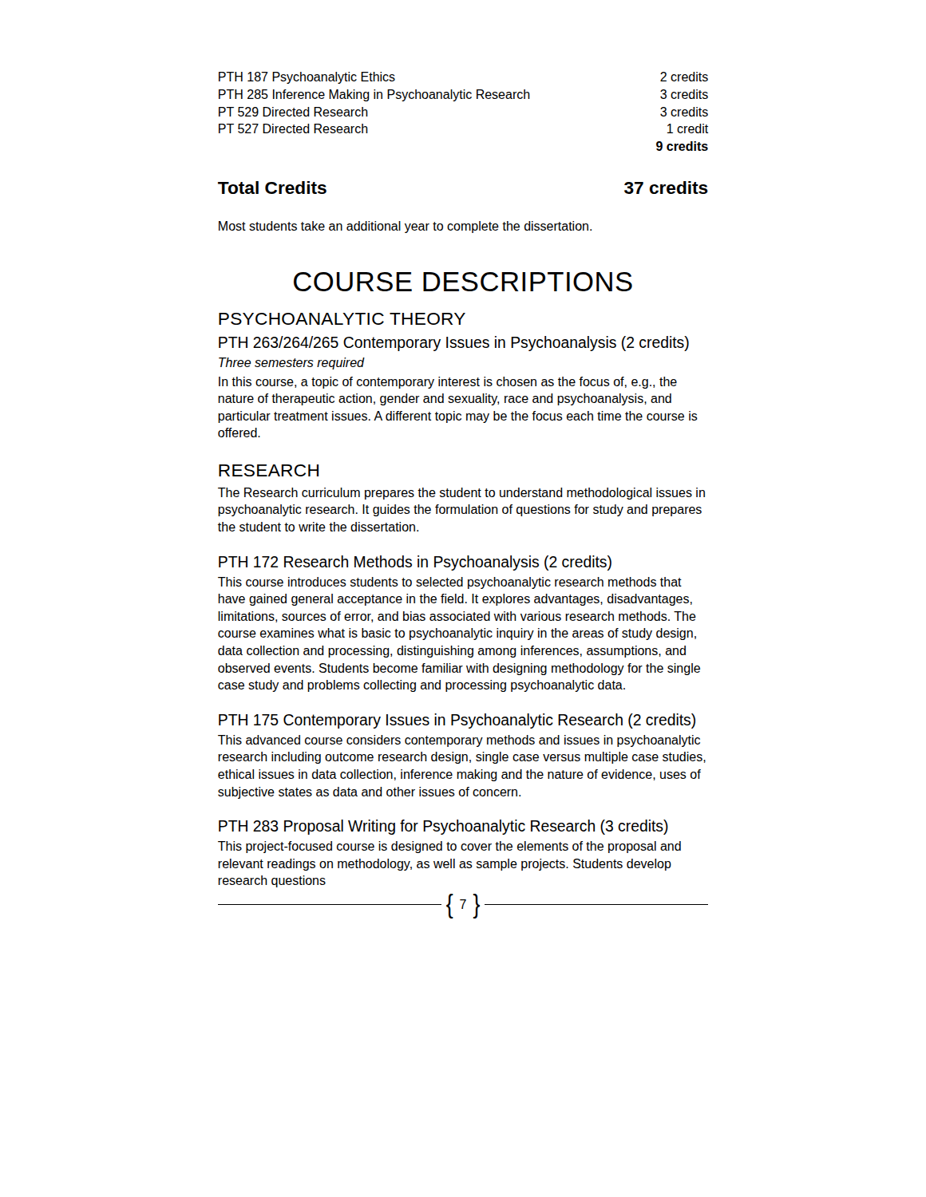| PTH 187 Psychoanalytic Ethics | 2 credits |
| PTH 285 Inference Making in Psychoanalytic Research | 3 credits |
| PT 529 Directed Research | 3 credits |
| PT 527 Directed Research | 1 credit |
| | 9 credits |
Total Credits 37 credits
Most students take an additional year to complete the dissertation.
COURSE DESCRIPTIONS
PSYCHOANALYTIC THEORY
PTH 263/264/265 Contemporary Issues in Psychoanalysis (2 credits)
Three semesters required
In this course, a topic of contemporary interest is chosen as the focus of, e.g., the nature of therapeutic action, gender and sexuality, race and psychoanalysis, and particular treatment issues. A different topic may be the focus each time the course is offered.
RESEARCH
The Research curriculum prepares the student to understand methodological issues in psychoanalytic research. It guides the formulation of questions for study and prepares the student to write the dissertation.
PTH 172 Research Methods in Psychoanalysis (2 credits)
This course introduces students to selected psychoanalytic research methods that have gained general acceptance in the field. It explores advantages, disadvantages, limitations, sources of error, and bias associated with various research methods. The course examines what is basic to psychoanalytic inquiry in the areas of study design, data collection and processing, distinguishing among inferences, assumptions, and observed events. Students become familiar with designing methodology for the single case study and problems collecting and processing psychoanalytic data.
PTH 175 Contemporary Issues in Psychoanalytic Research (2 credits)
This advanced course considers contemporary methods and issues in psychoanalytic research including outcome research design, single case versus multiple case studies, ethical issues in data collection, inference making and the nature of evidence, uses of subjective states as data and other issues of concern.
PTH 283 Proposal Writing for Psychoanalytic Research (3 credits)
This project-focused course is designed to cover the elements of the proposal and relevant readings on methodology, as well as sample projects. Students develop research questions
{ 7 }